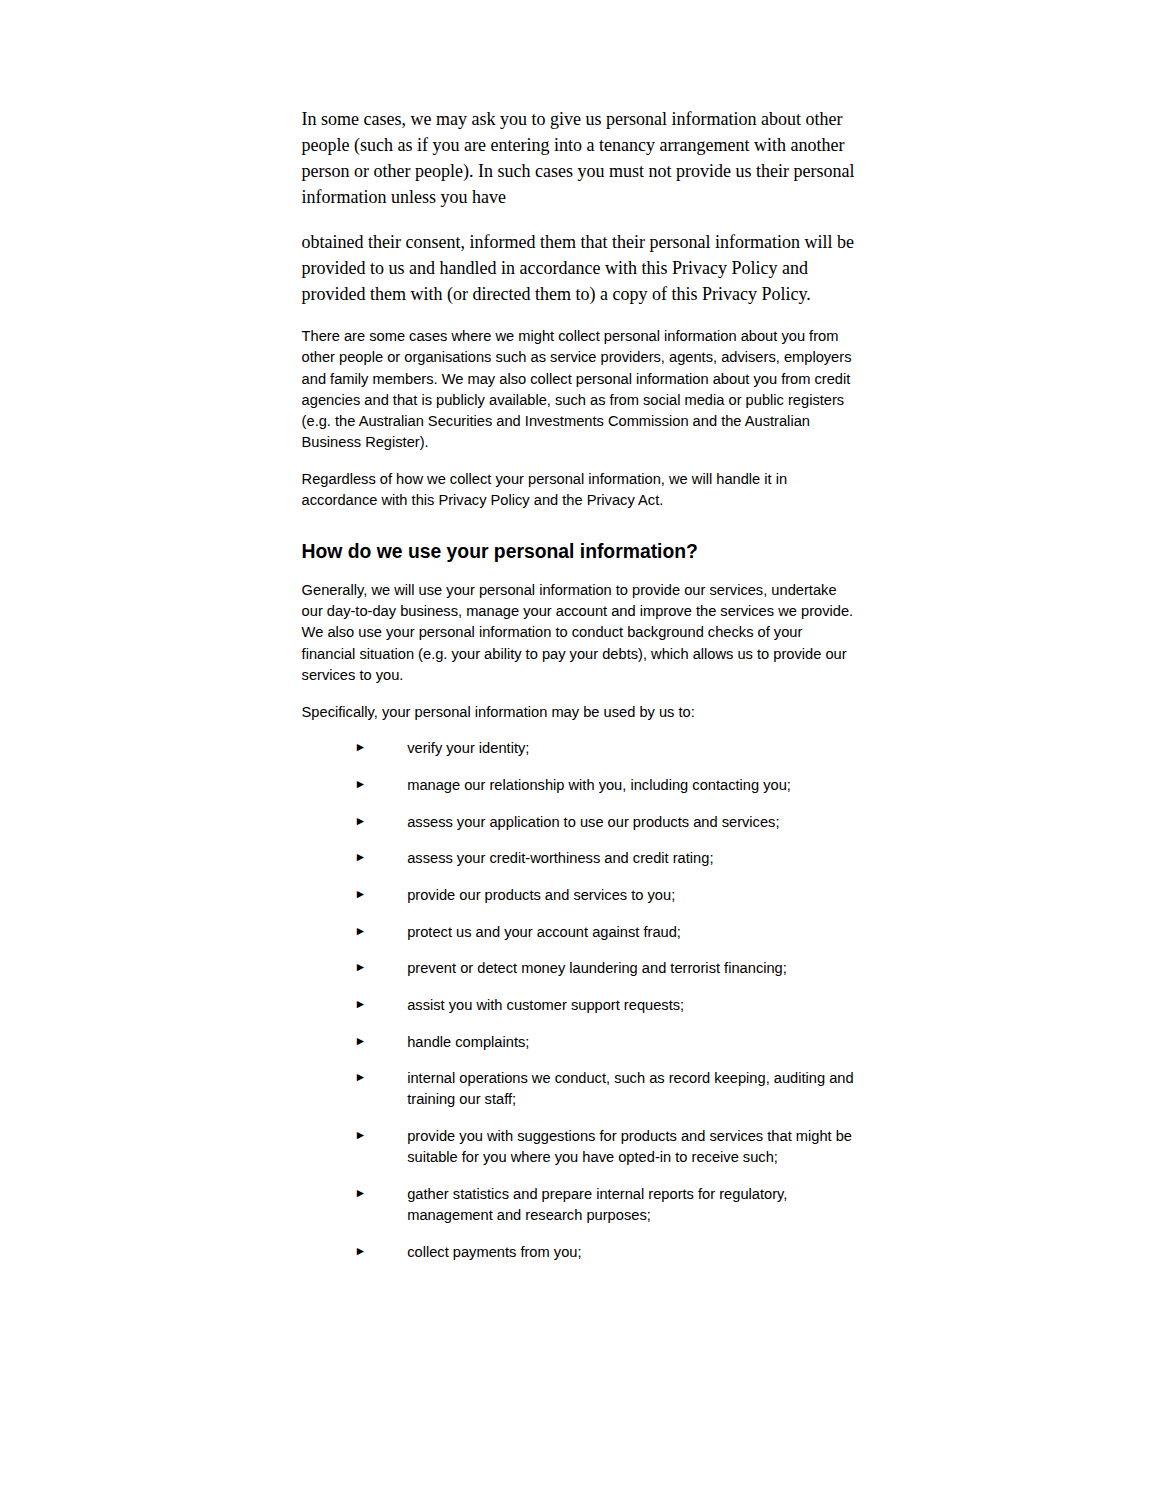In some cases, we may ask you to give us personal information about other people (such as if you are entering into a tenancy arrangement with another person or other people). In such cases you must not provide us their personal information unless you have
obtained their consent, informed them that their personal information will be provided to us and handled in accordance with this Privacy Policy and provided them with (or directed them to) a copy of this Privacy Policy.
There are some cases where we might collect personal information about you from other people or organisations such as service providers, agents, advisers, employers and family members. We may also collect personal information about you from credit agencies and that is publicly available, such as from social media or public registers (e.g. the Australian Securities and Investments Commission and the Australian Business Register).
Regardless of how we collect your personal information, we will handle it in accordance with this Privacy Policy and the Privacy Act.
How do we use your personal information?
Generally, we will use your personal information to provide our services, undertake our day-to-day business, manage your account and improve the services we provide. We also use your personal information to conduct background checks of your financial situation (e.g. your ability to pay your debts), which allows us to provide our services to you.
Specifically, your personal information may be used by us to:
verify your identity;
manage our relationship with you, including contacting you;
assess your application to use our products and services;
assess your credit-worthiness and credit rating;
provide our products and services to you;
protect us and your account against fraud;
prevent or detect money laundering and terrorist financing;
assist you with customer support requests;
handle complaints;
internal operations we conduct, such as record keeping, auditing and training our staff;
provide you with suggestions for products and services that might be suitable for you where you have opted-in to receive such;
gather statistics and prepare internal reports for regulatory, management and research purposes;
collect payments from you;